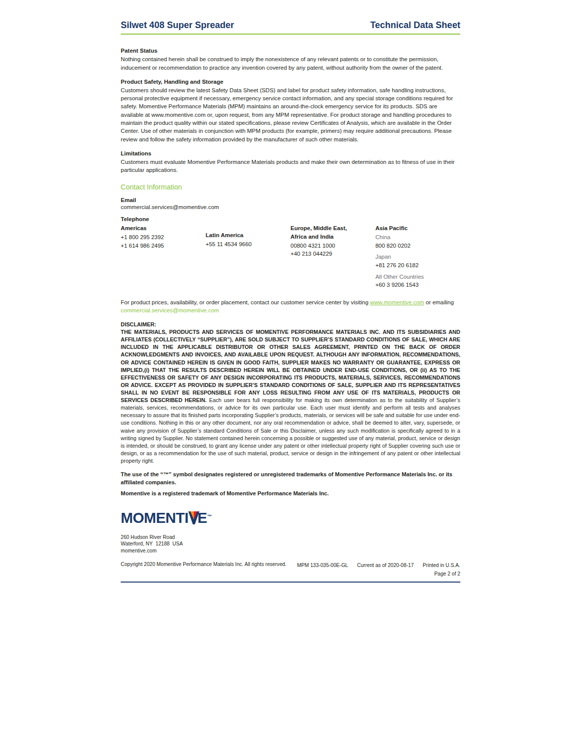Silwet 408 Super Spreader
Technical Data Sheet
Patent Status
Nothing contained herein shall be construed to imply the nonexistence of any relevant patents or to constitute the permission, inducement or recommendation to practice any invention covered by any patent, without authority from the owner of the patent.
Product Safety, Handling and Storage
Customers should review the latest Safety Data Sheet (SDS) and label for product safety information, safe handling instructions, personal protective equipment if necessary, emergency service contact information, and any special storage conditions required for safety. Momentive Performance Materials (MPM) maintains an around-the-clock emergency service for its products. SDS are available at www.momentive.com or, upon request, from any MPM representative. For product storage and handling procedures to maintain the product quality within our stated specifications, please review Certificates of Analysis, which are available in the Order Center. Use of other materials in conjunction with MPM products (for example, primers) may require additional precautions. Please review and follow the safety information provided by the manufacturer of such other materials.
Limitations
Customers must evaluate Momentive Performance Materials products and make their own determination as to fitness of use in their particular applications.
Contact Information
Email
commercial.services@momentive.com
Telephone
Americas
+1 800 295 2392
+1 614 986 2495
Latin America
+55 11 4534 9660
Europe, Middle East,
Africa and India
00800 4321 1000
+40 213 044229
Asia Pacific
China
800 820 0202
Japan
+81 276 20 6182
All Other Countries
+60 3 9206 1543
For product prices, availability, or order placement, contact our customer service center by visiting www.momentive.com or emailing commercial.services@momentive.com
DISCLAIMER:
THE MATERIALS, PRODUCTS AND SERVICES OF MOMENTIVE PERFORMANCE MATERIALS INC. AND ITS SUBSIDIARIES AND AFFILIATES (COLLECTIVELY “SUPPLIER”), ARE SOLD SUBJECT TO SUPPLIER’S STANDARD CONDITIONS OF SALE, WHICH ARE INCLUDED IN THE APPLICABLE DISTRIBUTOR OR OTHER SALES AGREEMENT, PRINTED ON THE BACK OF ORDER ACKNOWLEDGMENTS AND INVOICES, AND AVAILABLE UPON REQUEST. ALTHOUGH ANY INFORMATION, RECOMMENDATIONS, OR ADVICE CONTAINED HEREIN IS GIVEN IN GOOD FAITH, SUPPLIER MAKES NO WARRANTY OR GUARANTEE, EXPRESS OR IMPLIED,(i) THAT THE RESULTS DESCRIBED HEREIN WILL BE OBTAINED UNDER END-USE CONDITIONS, OR (ii) AS TO THE EFFECTIVENESS OR SAFETY OF ANY DESIGN INCORPORATING ITS PRODUCTS, MATERIALS, SERVICES, RECOMMENDATIONS OR ADVICE. EXCEPT AS PROVIDED IN SUPPLIER’S STANDARD CONDITIONS OF SALE, SUPPLIER AND ITS REPRESENTATIVES SHALL IN NO EVENT BE RESPONSIBLE FOR ANY LOSS RESULTING FROM ANY USE OF ITS MATERIALS, PRODUCTS OR SERVICES DESCRIBED HEREIN. Each user bears full responsibility for making its own determination as to the suitability of Supplier’s materials, services, recommendations, or advice for its own particular use. Each user must identify and perform all tests and analyses necessary to assure that its finished parts incorporating Supplier’s products, materials, or services will be safe and suitable for use under end-use conditions. Nothing in this or any other document, nor any oral recommendation or advice, shall be deemed to alter, vary, supersede, or waive any provision of Supplier’s standard Conditions of Sale or this Disclaimer, unless any such modification is specifically agreed to in a writing signed by Supplier. No statement contained herein concerning a possible or suggested use of any material, product, service or design is intended, or should be construed, to grant any license under any patent or other intellectual property right of Supplier covering such use or design, or as a recommendation for the use of such material, product, service or design in the infringement of any patent or other intellectual property right.
The use of the “™” symbol designates registered or unregistered trademarks of Momentive Performance Materials Inc. or its affiliated companies.
Momentive is a registered trademark of Momentive Performance Materials Inc.
MOMENTI E™
260 Hudson River Road
Waterford, NY 12188 USA
momentive.com
Copyright 2020 Momentive Performance Materials Inc. All rights reserved.
MPM 133-035-00E-GL Current as of 2020-08-17 Printed in U.S.A.
Page 2 of 2